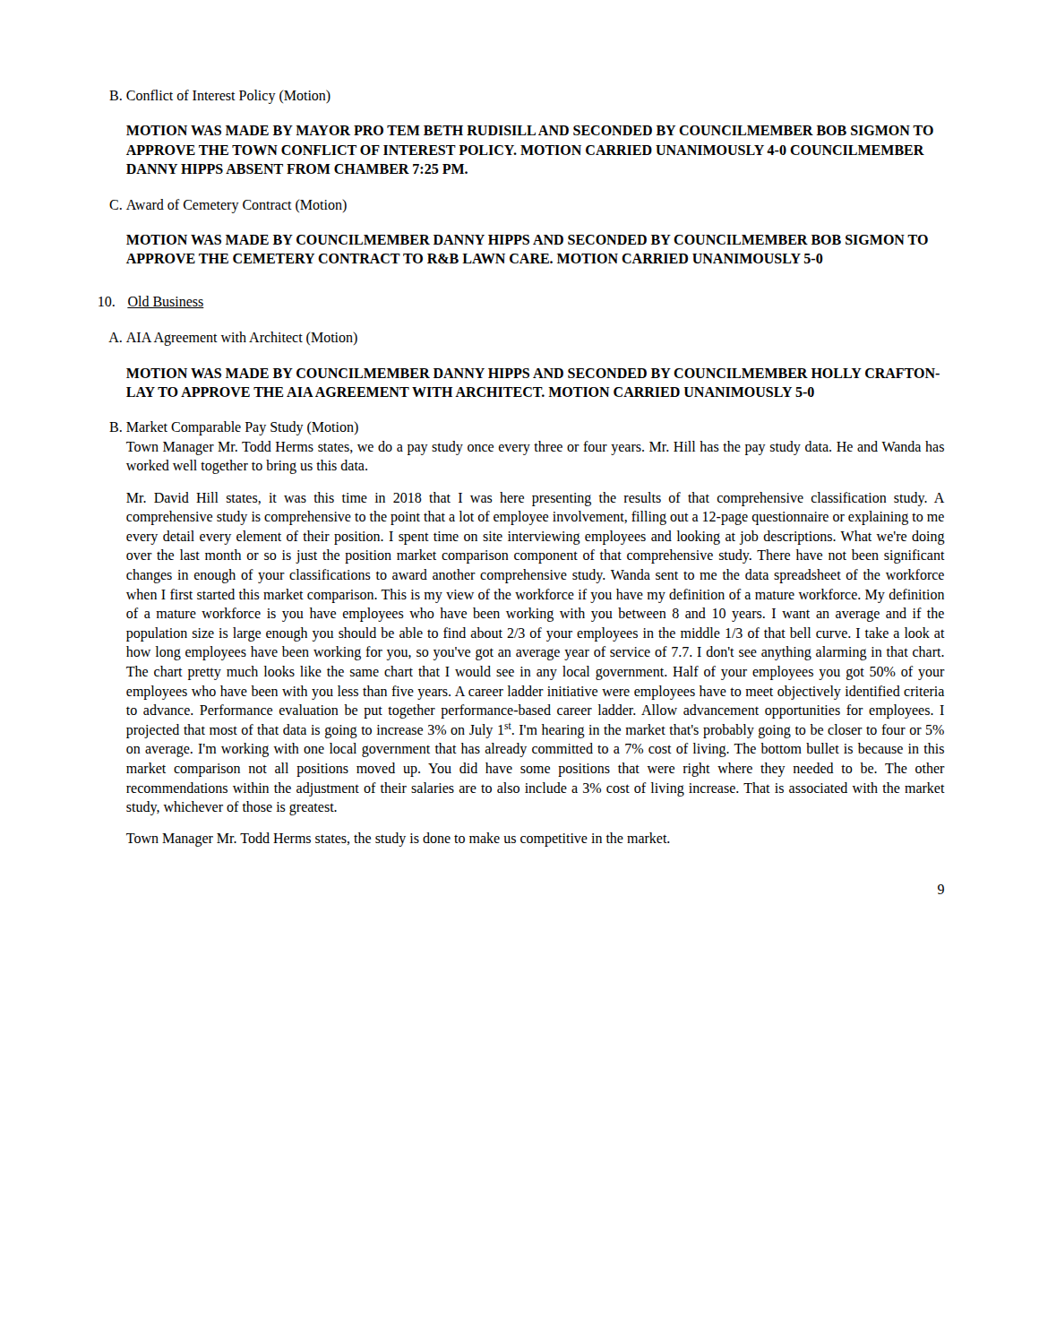Conflict of Interest Policy (Motion)
MOTION WAS MADE BY MAYOR PRO TEM BETH RUDISILL AND SECONDED BY COUNCILMEMBER BOB SIGMON TO APPROVE THE TOWN CONFLICT OF INTEREST POLICY. MOTION CARRIED UNANIMOUSLY 4-0 COUNCILMEMBER DANNY HIPPS ABSENT FROM CHAMBER 7:25 PM.
Award of Cemetery Contract (Motion)
MOTION WAS MADE BY COUNCILMEMBER DANNY HIPPS AND SECONDED BY COUNCILMEMBER BOB SIGMON TO APPROVE THE CEMETERY CONTRACT TO R&B LAWN CARE. MOTION CARRIED UNANIMOUSLY 5-0
10. Old Business
AIA Agreement with Architect (Motion)
MOTION WAS MADE BY COUNCILMEMBER DANNY HIPPS AND SECONDED BY COUNCILMEMBER HOLLY CRAFTON-LAY TO APPROVE THE AIA AGREEMENT WITH ARCHITECT. MOTION CARRIED UNANIMOUSLY 5-0
Market Comparable Pay Study (Motion)
Town Manager Mr. Todd Herms states, we do a pay study once every three or four years. Mr. Hill has the pay study data. He and Wanda has worked well together to bring us this data.
Mr. David Hill states, it was this time in 2018 that I was here presenting the results of that comprehensive classification study. A comprehensive study is comprehensive to the point that a lot of employee involvement, filling out a 12-page questionnaire or explaining to me every detail every element of their position. I spent time on site interviewing employees and looking at job descriptions. What we're doing over the last month or so is just the position market comparison component of that comprehensive study. There have not been significant changes in enough of your classifications to award another comprehensive study. Wanda sent to me the data spreadsheet of the workforce when I first started this market comparison. This is my view of the workforce if you have my definition of a mature workforce. My definition of a mature workforce is you have employees who have been working with you between 8 and 10 years. I want an average and if the population size is large enough you should be able to find about 2/3 of your employees in the middle 1/3 of that bell curve. I take a look at how long employees have been working for you, so you've got an average year of service of 7.7. I don't see anything alarming in that chart. The chart pretty much looks like the same chart that I would see in any local government. Half of your employees you got 50% of your employees who have been with you less than five years. A career ladder initiative were employees have to meet objectively identified criteria to advance. Performance evaluation be put together performance-based career ladder. Allow advancement opportunities for employees. I projected that most of that data is going to increase 3% on July 1st. I'm hearing in the market that's probably going to be closer to four or 5% on average. I'm working with one local government that has already committed to a 7% cost of living. The bottom bullet is because in this market comparison not all positions moved up. You did have some positions that were right where they needed to be. The other recommendations within the adjustment of their salaries are to also include a 3% cost of living increase. That is associated with the market study, whichever of those is greatest.
Town Manager Mr. Todd Herms states, the study is done to make us competitive in the market.
9